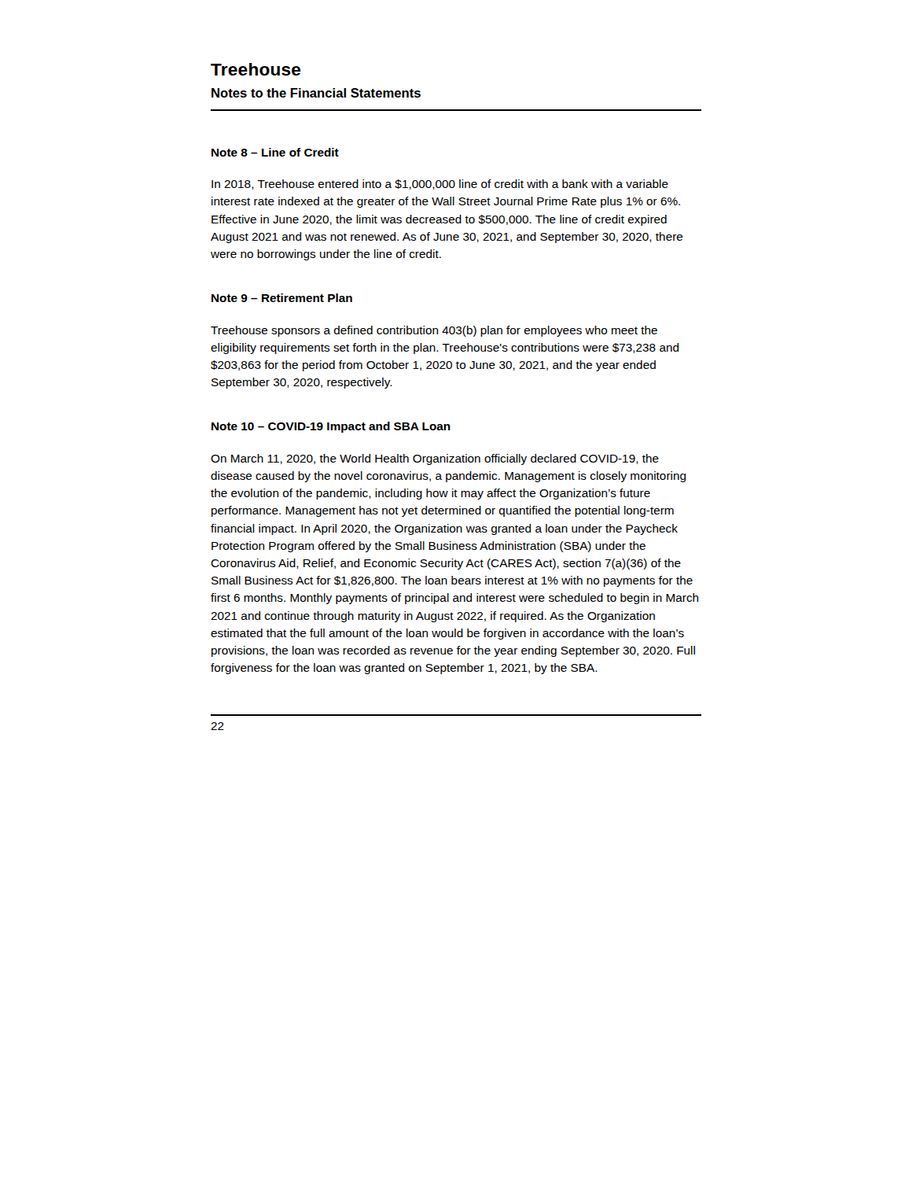Treehouse
Notes to the Financial Statements
Note 8 – Line of Credit
In 2018, Treehouse entered into a $1,000,000 line of credit with a bank with a variable interest rate indexed at the greater of the Wall Street Journal Prime Rate plus 1% or 6%. Effective in June 2020, the limit was decreased to $500,000. The line of credit expired August 2021 and was not renewed. As of June 30, 2021, and September 30, 2020, there were no borrowings under the line of credit.
Note 9 – Retirement Plan
Treehouse sponsors a defined contribution 403(b) plan for employees who meet the eligibility requirements set forth in the plan. Treehouse's contributions were $73,238 and $203,863 for the period from October 1, 2020 to June 30, 2021, and the year ended September 30, 2020, respectively.
Note 10 – COVID-19 Impact and SBA Loan
On March 11, 2020, the World Health Organization officially declared COVID-19, the disease caused by the novel coronavirus, a pandemic. Management is closely monitoring the evolution of the pandemic, including how it may affect the Organization’s future performance. Management has not yet determined or quantified the potential long-term financial impact. In April 2020, the Organization was granted a loan under the Paycheck Protection Program offered by the Small Business Administration (SBA) under the Coronavirus Aid, Relief, and Economic Security Act (CARES Act), section 7(a)(36) of the Small Business Act for $1,826,800. The loan bears interest at 1% with no payments for the first 6 months. Monthly payments of principal and interest were scheduled to begin in March 2021 and continue through maturity in August 2022, if required. As the Organization estimated that the full amount of the loan would be forgiven in accordance with the loan’s provisions, the loan was recorded as revenue for the year ending September 30, 2020. Full forgiveness for the loan was granted on September 1, 2021, by the SBA.
22